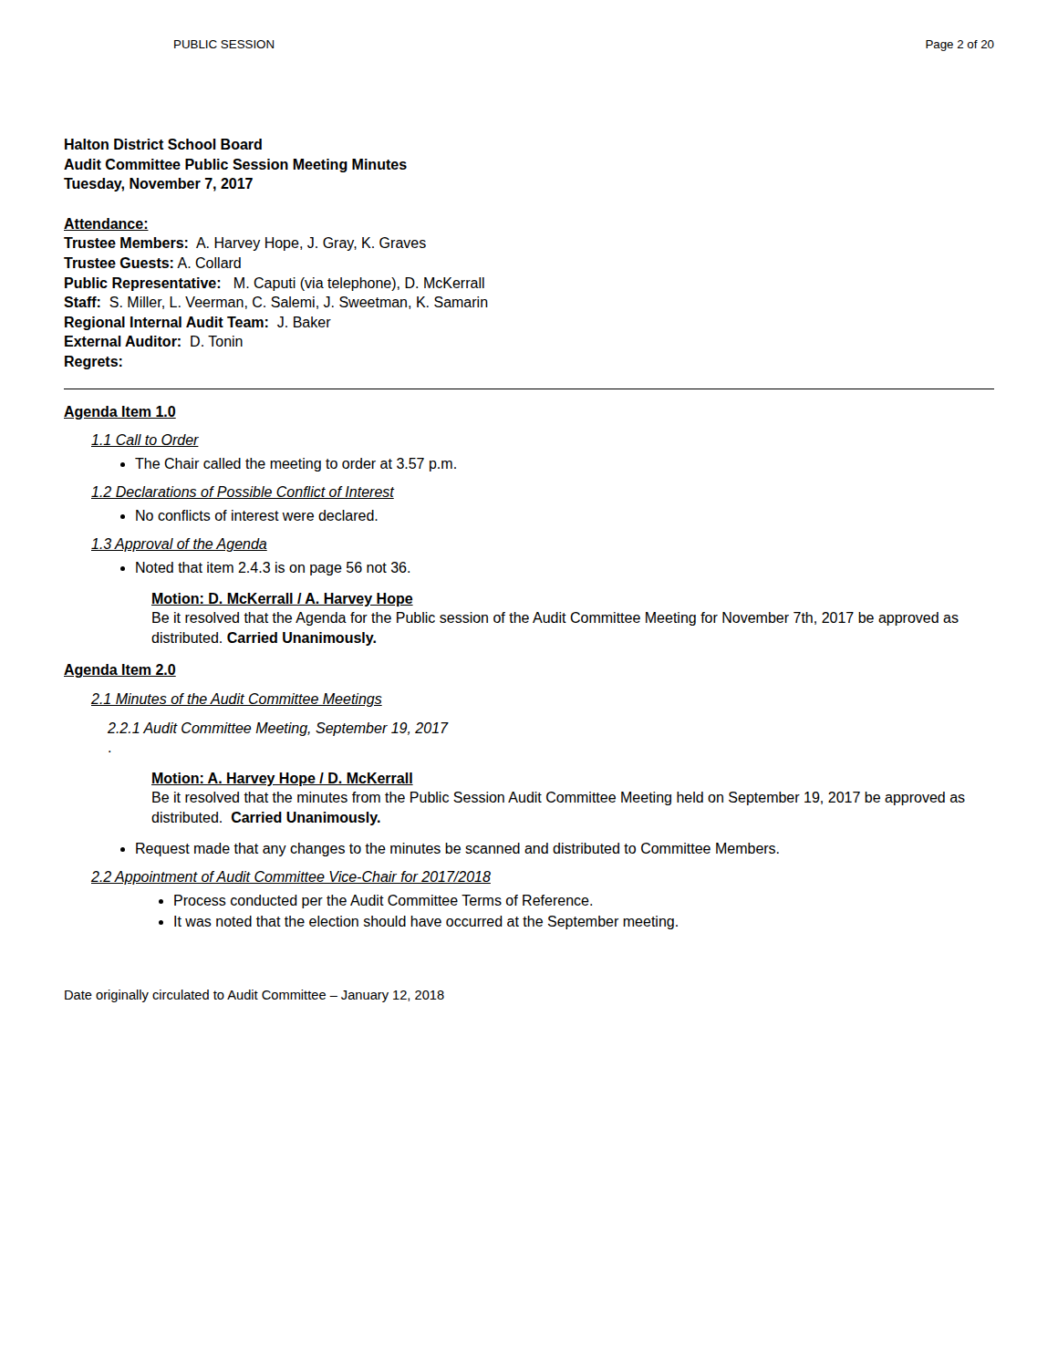PUBLIC SESSION Page 2 of 20
Halton District School Board
Audit Committee Public Session Meeting Minutes
Tuesday, November 7, 2017
Attendance:
Trustee Members: A. Harvey Hope, J. Gray, K. Graves
Trustee Guests: A. Collard
Public Representative: M. Caputi (via telephone), D. McKerrall
Staff: S. Miller, L. Veerman, C. Salemi, J. Sweetman, K. Samarin
Regional Internal Audit Team: J. Baker
External Auditor: D. Tonin
Regrets:
Agenda Item 1.0
1.1 Call to Order
The Chair called the meeting to order at 3.57 p.m.
1.2 Declarations of Possible Conflict of Interest
No conflicts of interest were declared.
1.3 Approval of the Agenda
Noted that item 2.4.3 is on page 56 not 36.
Motion: D. McKerrall / A. Harvey Hope
Be it resolved that the Agenda for the Public session of the Audit Committee Meeting for November 7th, 2017 be approved as distributed. Carried Unanimously.
Agenda Item 2.0
2.1 Minutes of the Audit Committee Meetings
2.2.1 Audit Committee Meeting, September 19, 2017
.
Motion: A. Harvey Hope / D. McKerrall
Be it resolved that the minutes from the Public Session Audit Committee Meeting held on September 19, 2017 be approved as distributed. Carried Unanimously.
Request made that any changes to the minutes be scanned and distributed to Committee Members.
2.2 Appointment of Audit Committee Vice-Chair for 2017/2018
Process conducted per the Audit Committee Terms of Reference.
It was noted that the election should have occurred at the September meeting.
Date originally circulated to Audit Committee – January 12, 2018